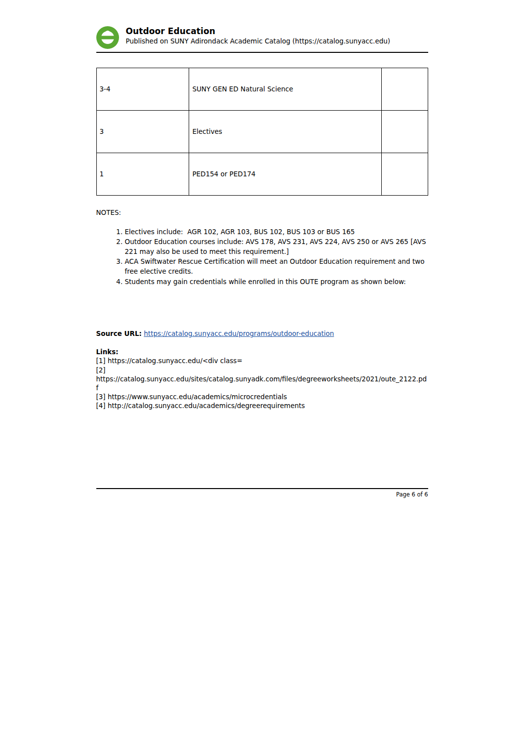Outdoor Education
Published on SUNY Adirondack Academic Catalog (https://catalog.sunyacc.edu)
| 3-4 | SUNY GEN ED Natural Science | |
| 3 | Electives | |
| 1 | PED154 or PED174 | |
NOTES:
Electives include: AGR 102, AGR 103, BUS 102, BUS 103 or BUS 165
Outdoor Education courses include: AVS 178, AVS 231, AVS 224, AVS 250 or AVS 265 [AVS 221 may also be used to meet this requirement.]
ACA Swiftwater Rescue Certification will meet an Outdoor Education requirement and two free elective credits.
Students may gain credentials while enrolled in this OUTE program as shown below:
Source URL: https://catalog.sunyacc.edu/programs/outdoor-education
Links:
[1] https://catalog.sunyacc.edu/<div class=
[2]
https://catalog.sunyacc.edu/sites/catalog.sunyadk.com/files/degreeworksheets/2021/oute_2122.pdf
[3] https://www.sunyacc.edu/academics/microcredentials
[4] http://catalog.sunyacc.edu/academics/degreerequirements
Page 6 of 6